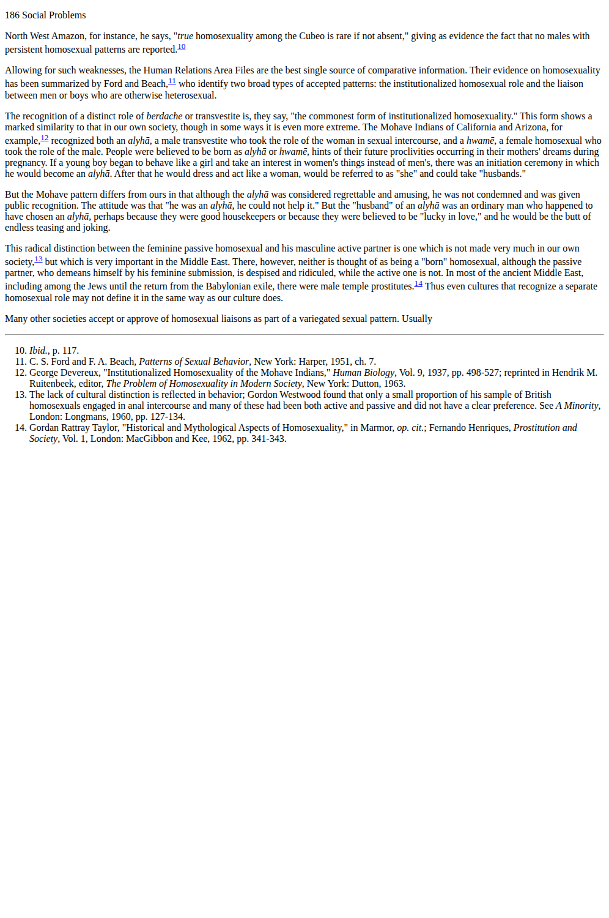186 Social Problems
North West Amazon, for instance, he says, "true homosexuality among the Cubeo is rare if not absent," giving as evidence the fact that no males with persistent homosexual patterns are reported.10
Allowing for such weaknesses, the Human Relations Area Files are the best single source of comparative information. Their evidence on homosexuality has been summarized by Ford and Beach,11 who identify two broad types of accepted patterns: the institutionalized homosexual role and the liaison between men or boys who are otherwise heterosexual.
The recognition of a distinct role of berdache or transvestite is, they say, "the commonest form of institutionalized homosexuality." This form shows a marked similarity to that in our own society, though in some ways it is even more extreme. The Mohave Indians of California and Arizona, for example,12 recognized both an alyhā, a male transvestite who took the role of the woman in sexual intercourse, and a hwamē, a female homosexual who took the role of the male. People were believed to be born as alyhā or hwamē, hints of their future proclivities occurring in their mothers' dreams during pregnancy. If a young boy began to behave like a girl and take an interest in women's things instead of men's, there was an initiation ceremony in which he would become an alyhā. After that he would dress and act like a woman, would be referred to as "she" and could take "husbands."
But the Mohave pattern differs from ours in that although the alyhā was considered regrettable and amusing, he was not condemned and was given public recognition. The attitude was that "he was an alyhā, he could not help it." But the "husband" of an alyhā was an ordinary man who happened to have chosen an alyhā, perhaps because they were good housekeepers or because they were believed to be "lucky in love," and he would be the butt of endless teasing and joking.
This radical distinction between the feminine passive homosexual and his masculine active partner is one which is not made very much in our own society,13 but which is very important in the Middle East. There, however, neither is thought of as being a "born" homosexual, although the passive partner, who demeans himself by his feminine submission, is despised and ridiculed, while the active one is not. In most of the ancient Middle East, including among the Jews until the return from the Babylonian exile, there were male temple prostitutes.14 Thus even cultures that recognize a separate homosexual role may not define it in the same way as our culture does.
Many other societies accept or approve of homosexual liaisons as part of a variegated sexual pattern. Usually
Ibid., p. 117.
C. S. Ford and F. A. Beach, Patterns of Sexual Behavior, New York: Harper, 1951, ch. 7.
George Devereux, "Institutionalized Homosexuality of the Mohave Indians," Human Biology, Vol. 9, 1937, pp. 498-527; reprinted in Hendrik M. Ruitenbeek, editor, The Problem of Homosexuality in Modern Society, New York: Dutton, 1963.
The lack of cultural distinction is reflected in behavior; Gordon Westwood found that only a small proportion of his sample of British homosexuals engaged in anal intercourse and many of these had been both active and passive and did not have a clear preference. See A Minority, London: Longmans, 1960, pp. 127-134.
Gordan Rattray Taylor, "Historical and Mythological Aspects of Homosexuality," in Marmor, op. cit.; Fernando Henriques, Prostitution and Society, Vol. 1, London: MacGibbon and Kee, 1962, pp. 341-343.